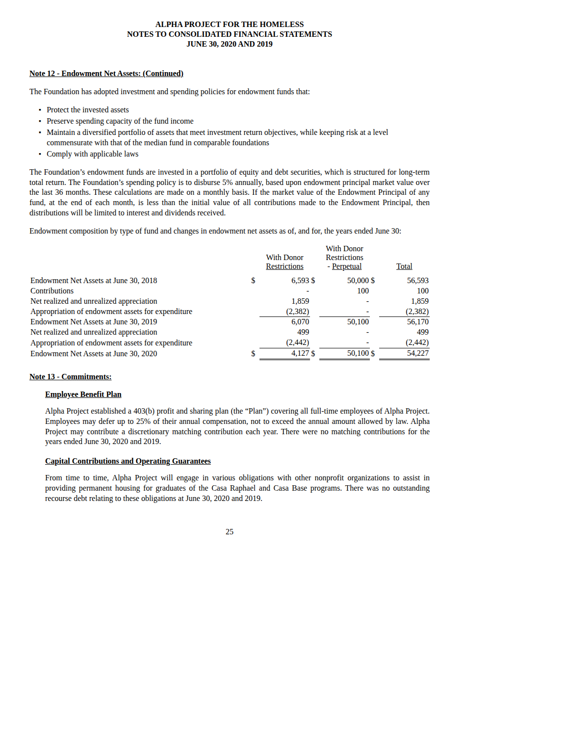ALPHA PROJECT FOR THE HOMELESS
NOTES TO CONSOLIDATED FINANCIAL STATEMENTS
JUNE 30, 2020 AND 2019
Note 12 - Endowment Net Assets: (Continued)
The Foundation has adopted investment and spending policies for endowment funds that:
Protect the invested assets
Preserve spending capacity of the fund income
Maintain a diversified portfolio of assets that meet investment return objectives, while keeping risk at a level commensurate with that of the median fund in comparable foundations
Comply with applicable laws
The Foundation’s endowment funds are invested in a portfolio of equity and debt securities, which is structured for long-term total return. The Foundation’s spending policy is to disburse 5% annually, based upon endowment principal market value over the last 36 months. These calculations are made on a monthly basis. If the market value of the Endowment Principal of any fund, at the end of each month, is less than the initial value of all contributions made to the Endowment Principal, then distributions will be limited to interest and dividends received.
Endowment composition by type of fund and changes in endowment net assets as of, and for, the years ended June 30:
| | | | | With Donor | | |
| --- | --- | --- | --- | --- | --- | --- |
| | | With Donor | | Restrictions | | |
| | | Restrictions | | - Perpetual | | Total |
| Endowment Net Assets at June 30, 2018 | $ | 6,593 | $ | 50,000 | $ | 56,593 |
| Contributions | | - | | 100 | | 100 |
| Net realized and unrealized appreciation | | 1,859 | | - | | 1,859 |
| Appropriation of endowment assets for expenditure | | (2,382) | | - | | (2,382) |
| Endowment Net Assets at June 30, 2019 | | 6,070 | | 50,100 | | 56,170 |
| Net realized and unrealized appreciation | | 499 | | - | | 499 |
| Appropriation of endowment assets for expenditure | | (2,442) | | - | | (2,442) |
| Endowment Net Assets at June 30, 2020 | $ | 4,127 | $ | 50,100 | $ | 54,227 |
Note 13 - Commitments:
Employee Benefit Plan
Alpha Project established a 403(b) profit and sharing plan (the “Plan”) covering all full-time employees of Alpha Project. Employees may defer up to 25% of their annual compensation, not to exceed the annual amount allowed by law. Alpha Project may contribute a discretionary matching contribution each year. There were no matching contributions for the years ended June 30, 2020 and 2019.
Capital Contributions and Operating Guarantees
From time to time, Alpha Project will engage in various obligations with other nonprofit organizations to assist in providing permanent housing for graduates of the Casa Raphael and Casa Base programs. There was no outstanding recourse debt relating to these obligations at June 30, 2020 and 2019.
25